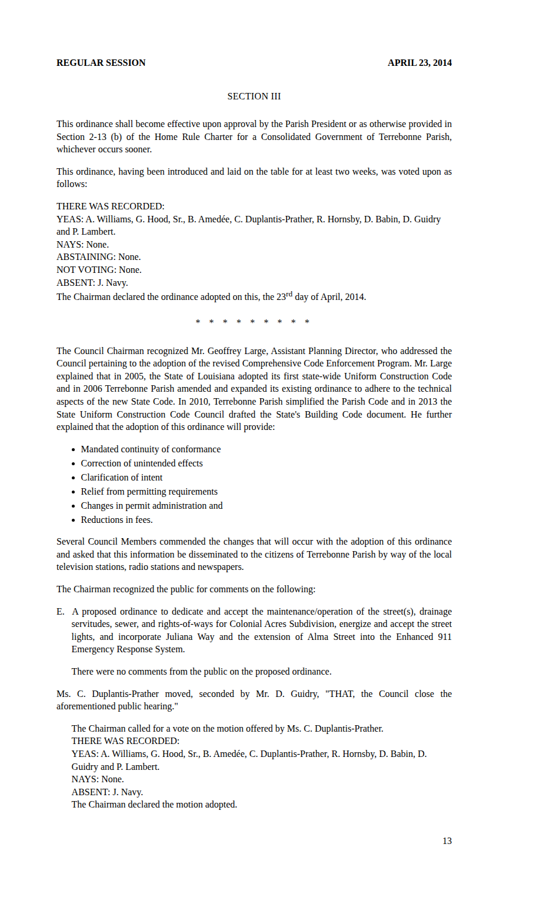REGULAR SESSION APRIL 23, 2014
SECTION III
This ordinance shall become effective upon approval by the Parish President or as otherwise provided in Section 2-13 (b) of the Home Rule Charter for a Consolidated Government of Terrebonne Parish, whichever occurs sooner.
This ordinance, having been introduced and laid on the table for at least two weeks, was voted upon as follows:
THERE WAS RECORDED:
YEAS: A. Williams, G. Hood, Sr., B. Amedée, C. Duplantis-Prather, R. Hornsby, D. Babin, D. Guidry and P. Lambert.
NAYS: None.
ABSTAINING: None.
NOT VOTING: None.
ABSENT: J. Navy.
The Chairman declared the ordinance adopted on this, the 23rd day of April, 2014.
* * * * * * * * *
The Council Chairman recognized Mr. Geoffrey Large, Assistant Planning Director, who addressed the Council pertaining to the adoption of the revised Comprehensive Code Enforcement Program. Mr. Large explained that in 2005, the State of Louisiana adopted its first state-wide Uniform Construction Code and in 2006 Terrebonne Parish amended and expanded its existing ordinance to adhere to the technical aspects of the new State Code. In 2010, Terrebonne Parish simplified the Parish Code and in 2013 the State Uniform Construction Code Council drafted the State's Building Code document. He further explained that the adoption of this ordinance will provide:
Mandated continuity of conformance
Correction of unintended effects
Clarification of intent
Relief from permitting requirements
Changes in permit administration and
Reductions in fees.
Several Council Members commended the changes that will occur with the adoption of this ordinance and asked that this information be disseminated to the citizens of Terrebonne Parish by way of the local television stations, radio stations and newspapers.
The Chairman recognized the public for comments on the following:
E. A proposed ordinance to dedicate and accept the maintenance/operation of the street(s), drainage servitudes, sewer, and rights-of-ways for Colonial Acres Subdivision, energize and accept the street lights, and incorporate Juliana Way and the extension of Alma Street into the Enhanced 911 Emergency Response System.
There were no comments from the public on the proposed ordinance.
Ms. C. Duplantis-Prather moved, seconded by Mr. D. Guidry, "THAT, the Council close the aforementioned public hearing."
The Chairman called for a vote on the motion offered by Ms. C. Duplantis-Prather.
THERE WAS RECORDED:
YEAS: A. Williams, G. Hood, Sr., B. Amedée, C. Duplantis-Prather, R. Hornsby, D. Babin, D. Guidry and P. Lambert.
NAYS: None.
ABSENT: J. Navy.
The Chairman declared the motion adopted.
13